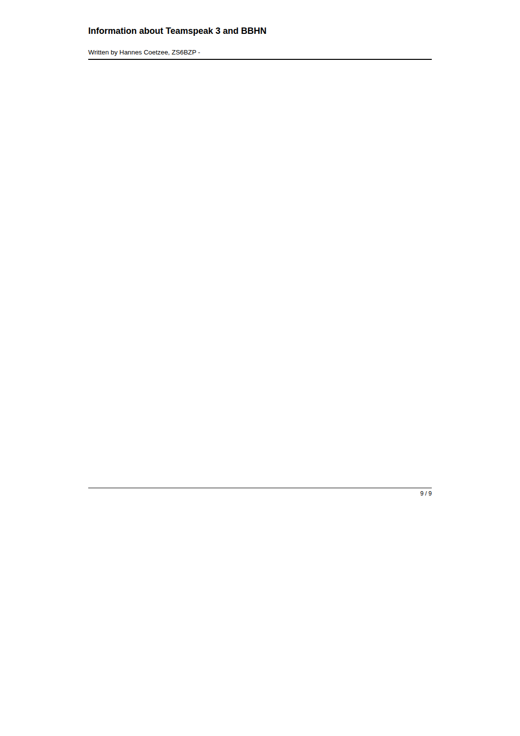Information about Teamspeak 3 and BBHN
Written by Hannes Coetzee, ZS6BZP -
9 / 9